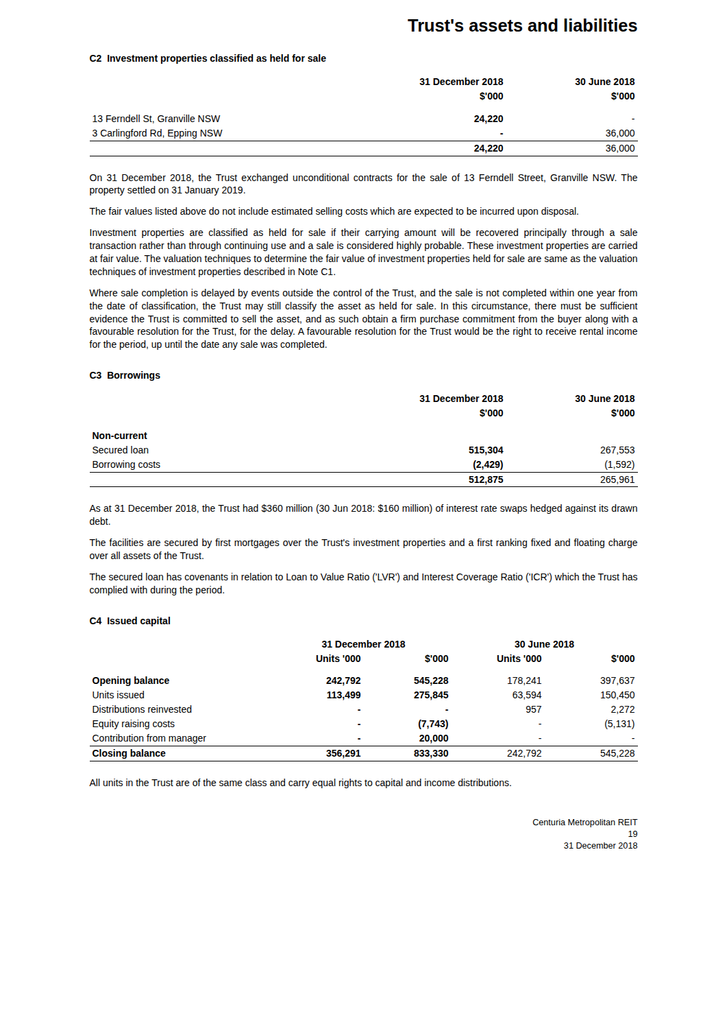Trust's assets and liabilities
C2 Investment properties classified as held for sale
| | 31 December 2018 | 30 June 2018 |
| | $'000 | $'000 |
| 13 Ferndell St, Granville NSW | 24,220 | - |
| 3 Carlingford Rd, Epping NSW | - | 36,000 |
| | 24,220 | 36,000 |
On 31 December 2018, the Trust exchanged unconditional contracts for the sale of 13 Ferndell Street, Granville NSW. The property settled on 31 January 2019.
The fair values listed above do not include estimated selling costs which are expected to be incurred upon disposal.
Investment properties are classified as held for sale if their carrying amount will be recovered principally through a sale transaction rather than through continuing use and a sale is considered highly probable. These investment properties are carried at fair value. The valuation techniques to determine the fair value of investment properties held for sale are same as the valuation techniques of investment properties described in Note C1.
Where sale completion is delayed by events outside the control of the Trust, and the sale is not completed within one year from the date of classification, the Trust may still classify the asset as held for sale. In this circumstance, there must be sufficient evidence the Trust is committed to sell the asset, and as such obtain a firm purchase commitment from the buyer along with a favourable resolution for the Trust, for the delay. A favourable resolution for the Trust would be the right to receive rental income for the period, up until the date any sale was completed.
C3 Borrowings
| | 31 December 2018 | 30 June 2018 |
| | $'000 | $'000 |
| Non-current | | |
| Secured loan | 515,304 | 267,553 |
| Borrowing costs | (2,429) | (1,592) |
| | 512,875 | 265,961 |
As at 31 December 2018, the Trust had $360 million (30 Jun 2018: $160 million) of interest rate swaps hedged against its drawn debt.
The facilities are secured by first mortgages over the Trust's investment properties and a first ranking fixed and floating charge over all assets of the Trust.
The secured loan has covenants in relation to Loan to Value Ratio ('LVR') and Interest Coverage Ratio ('ICR') which the Trust has complied with during the period.
C4 Issued capital
| | 31 December 2018 | 30 June 2018 |
| | Units '000 | $'000 | Units '000 | $'000 |
| Opening balance | 242,792 | 545,228 | 178,241 | 397,637 |
| Units issued | 113,499 | 275,845 | 63,594 | 150,450 |
| Distributions reinvested | - | - | 957 | 2,272 |
| Equity raising costs | - | (7,743) | - | (5,131) |
| Contribution from manager | - | 20,000 | - | - |
| Closing balance | 356,291 | 833,330 | 242,792 | 545,228 |
All units in the Trust are of the same class and carry equal rights to capital and income distributions.
Centuria Metropolitan REIT19 31 December 2018